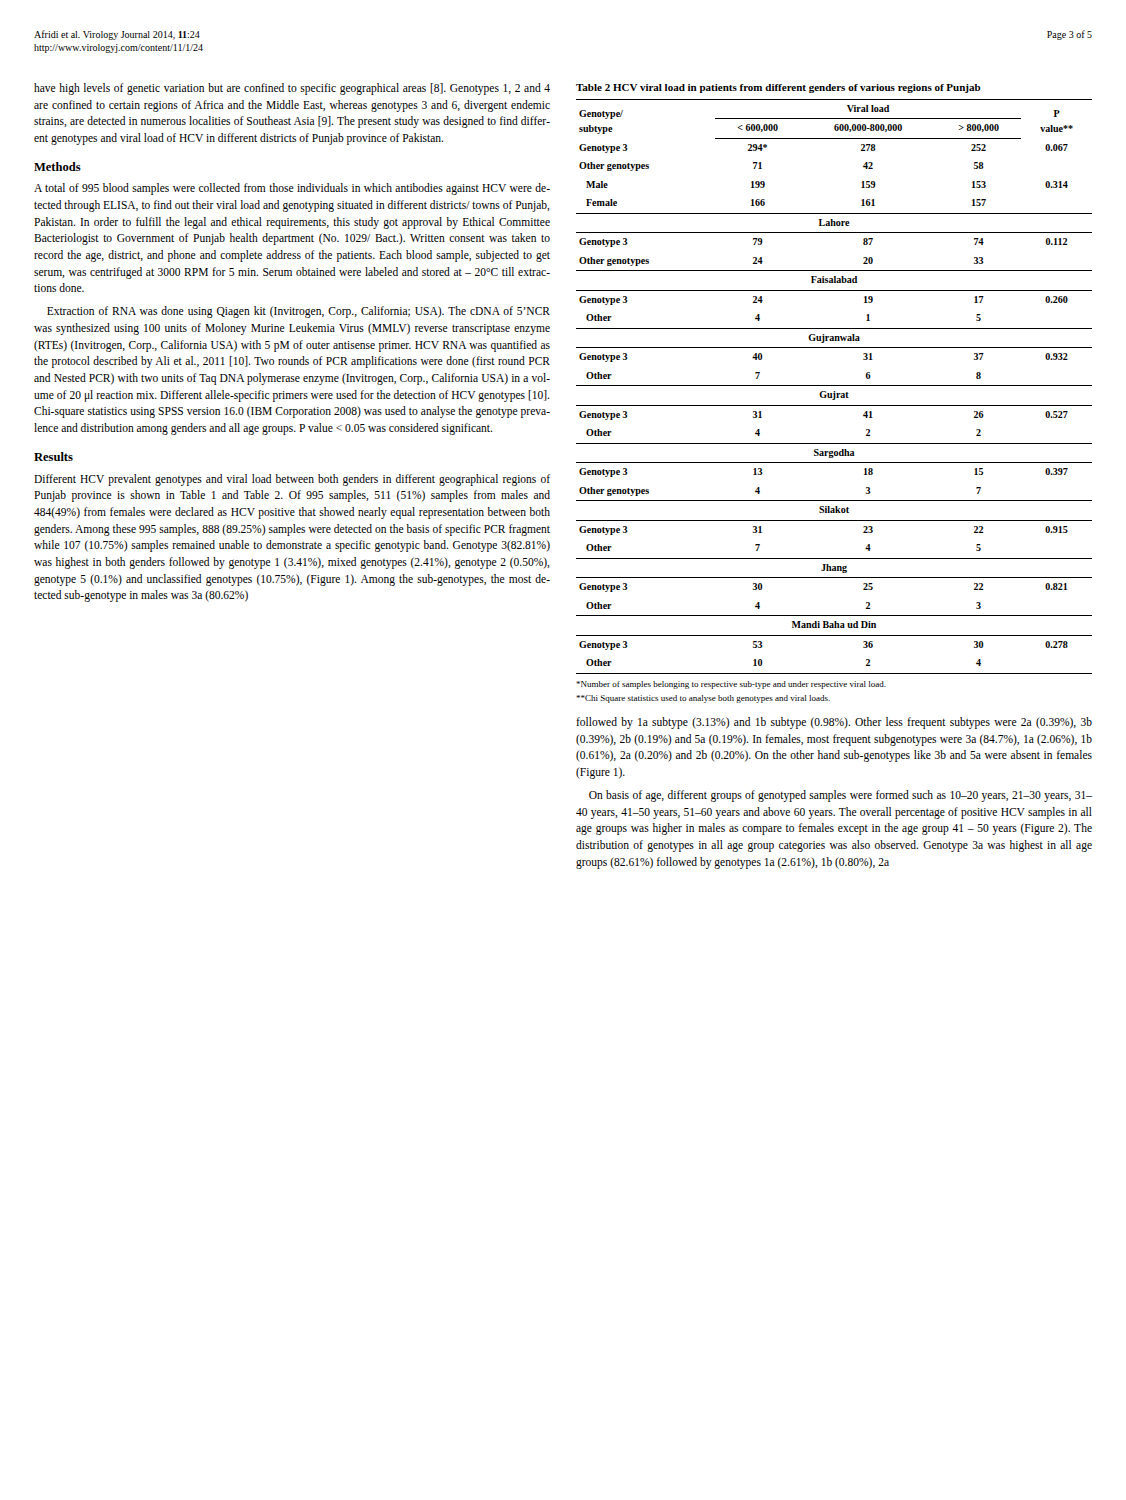Afridi et al. Virology Journal 2014, 11:24
http://www.virologyj.com/content/11/1/24
Page 3 of 5
have high levels of genetic variation but are confined to specific geographical areas [8]. Genotypes 1, 2 and 4 are confined to certain regions of Africa and the Middle East, whereas genotypes 3 and 6, divergent endemic strains, are detected in numerous localities of Southeast Asia [9]. The present study was designed to find different genotypes and viral load of HCV in different districts of Punjab province of Pakistan.
Methods
A total of 995 blood samples were collected from those individuals in which antibodies against HCV were detected through ELISA, to find out their viral load and genotyping situated in different districts/ towns of Punjab, Pakistan. In order to fulfill the legal and ethical requirements, this study got approval by Ethical Committee Bacteriologist to Government of Punjab health department (No. 1029/ Bact.). Written consent was taken to record the age, district, and phone and complete address of the patients. Each blood sample, subjected to get serum, was centrifuged at 3000 RPM for 5 min. Serum obtained were labeled and stored at – 20°C till extractions done.
Extraction of RNA was done using Qiagen kit (Invitrogen, Corp., California; USA). The cDNA of 5’NCR was synthesized using 100 units of Moloney Murine Leukemia Virus (MMLV) reverse transcriptase enzyme (RTEs) (Invitrogen, Corp., California USA) with 5 pM of outer antisense primer. HCV RNA was quantified as the protocol described by Ali et al., 2011 [10]. Two rounds of PCR amplifications were done (first round PCR and Nested PCR) with two units of Taq DNA polymerase enzyme (Invitrogen, Corp., California USA) in a volume of 20 μl reaction mix. Different allele-specific primers were used for the detection of HCV genotypes [10]. Chi-square statistics using SPSS version 16.0 (IBM Corporation 2008) was used to analyse the genotype prevalence and distribution among genders and all age groups. P value < 0.05 was considered significant.
Results
Different HCV prevalent genotypes and viral load between both genders in different geographical regions of Punjab province is shown in Table 1 and Table 2. Of 995 samples, 511 (51%) samples from males and 484(49%) from females were declared as HCV positive that showed nearly equal representation between both genders. Among these 995 samples, 888 (89.25%) samples were detected on the basis of specific PCR fragment while 107 (10.75%) samples remained unable to demonstrate a specific genotypic band. Genotype 3(82.81%) was highest in both genders followed by genotype 1 (3.41%), mixed genotypes (2.41%), genotype 2 (0.50%), genotype 5 (0.1%) and unclassified genotypes (10.75%), (Figure 1). Among the sub-genotypes, the most detected sub-genotype in males was 3a (80.62%)
Table 2 HCV viral load in patients from different genders of various regions of Punjab
| Genotype/ subtype | Viral load | P value** |
| --- | --- | --- |
| < 600,000 | 600,000-800,000 | > 800,000 |
| Genotype 3 | 294* | 278 | 252 | 0.067 |
| Other genotypes | 71 | 42 | 58 | |
| Male | 199 | 159 | 153 | 0.314 |
| Female | 166 | 161 | 157 | |
| Lahore |
| Genotype 3 | 79 | 87 | 74 | 0.112 |
| Other genotypes | 24 | 20 | 33 | |
| Faisalabad |
| Genotype 3 | 24 | 19 | 17 | 0.260 |
| Other | 4 | 1 | 5 | |
| Gujranwala |
| Genotype 3 | 40 | 31 | 37 | 0.932 |
| Other | 7 | 6 | 8 | |
| Gujrat |
| Genotype 3 | 31 | 41 | 26 | 0.527 |
| Other | 4 | 2 | 2 | |
| Sargodha |
| Genotype 3 | 13 | 18 | 15 | 0.397 |
| Other genotypes | 4 | 3 | 7 | |
| Silakot |
| Genotype 3 | 31 | 23 | 22 | 0.915 |
| Other | 7 | 4 | 5 | |
| Jhang |
| Genotype 3 | 30 | 25 | 22 | 0.821 |
| Other | 4 | 2 | 3 | |
| Mandi Baha ud Din |
| Genotype 3 | 53 | 36 | 30 | 0.278 |
| Other | 10 | 2 | 4 | |
*Number of samples belonging to respective sub-type and under respective viral load.
**Chi Square statistics used to analyse both genotypes and viral loads.
followed by 1a subtype (3.13%) and 1b subtype (0.98%). Other less frequent subtypes were 2a (0.39%), 3b (0.39%), 2b (0.19%) and 5a (0.19%). In females, most frequent subgenotypes were 3a (84.7%), 1a (2.06%), 1b (0.61%), 2a (0.20%) and 2b (0.20%). On the other hand sub-genotypes like 3b and 5a were absent in females (Figure 1).
On basis of age, different groups of genotyped samples were formed such as 10–20 years, 21–30 years, 31–40 years, 41–50 years, 51–60 years and above 60 years. The overall percentage of positive HCV samples in all age groups was higher in males as compare to females except in the age group 41 – 50 years (Figure 2). The distribution of genotypes in all age group categories was also observed. Genotype 3a was highest in all age groups (82.61%) followed by genotypes 1a (2.61%), 1b (0.80%), 2a